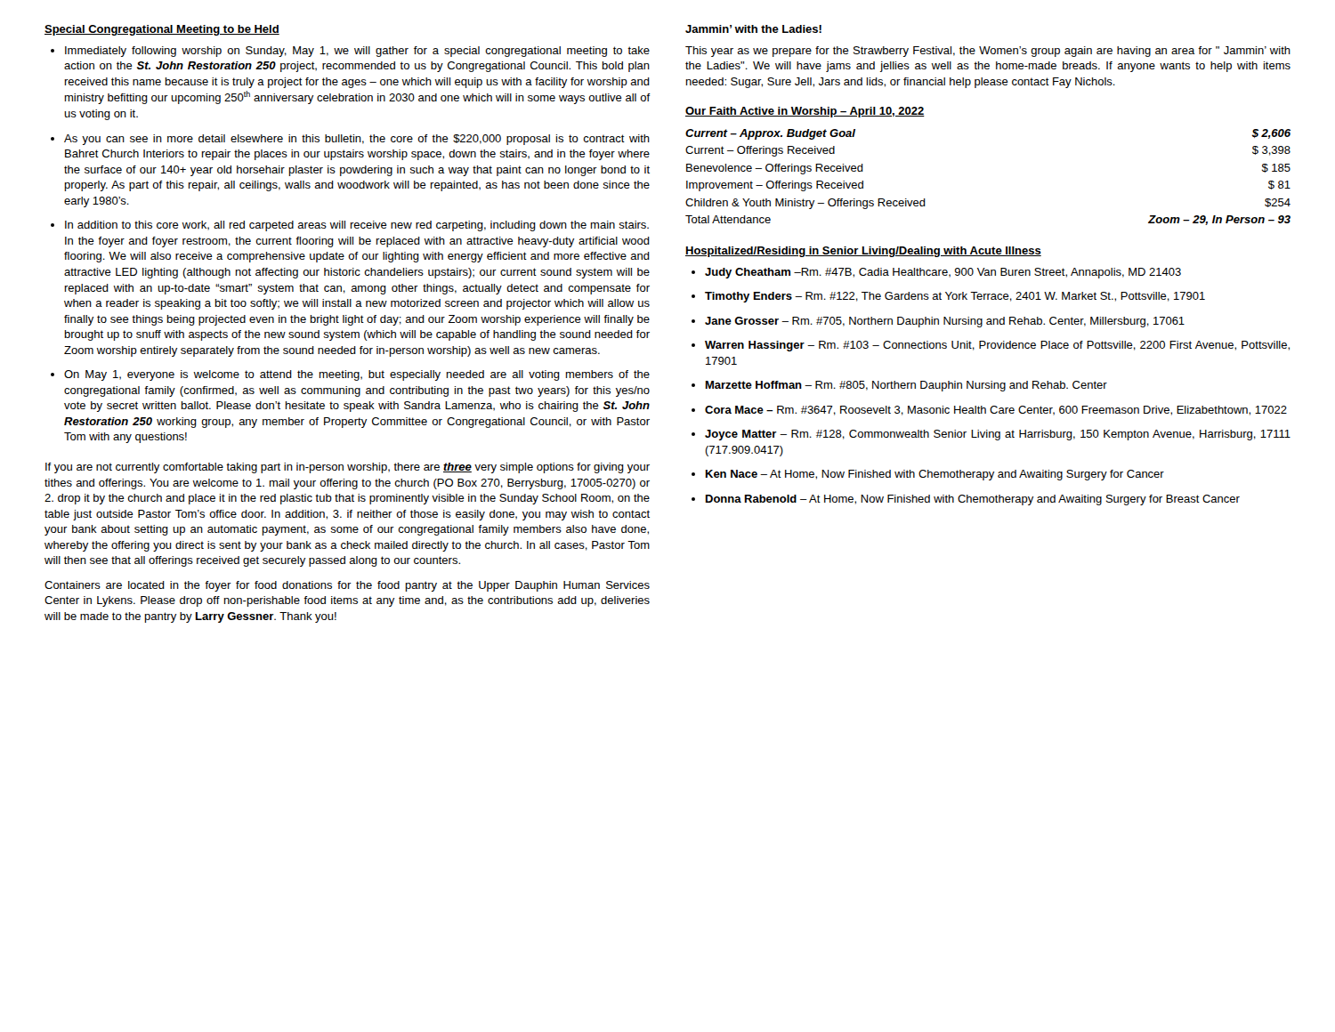Special Congregational Meeting to be Held
Immediately following worship on Sunday, May 1, we will gather for a special congregational meeting to take action on the St. John Restoration 250 project, recommended to us by Congregational Council. This bold plan received this name because it is truly a project for the ages – one which will equip us with a facility for worship and ministry befitting our upcoming 250th anniversary celebration in 2030 and one which will in some ways outlive all of us voting on it.
As you can see in more detail elsewhere in this bulletin, the core of the $220,000 proposal is to contract with Bahret Church Interiors to repair the places in our upstairs worship space, down the stairs, and in the foyer where the surface of our 140+ year old horsehair plaster is powdering in such a way that paint can no longer bond to it properly. As part of this repair, all ceilings, walls and woodwork will be repainted, as has not been done since the early 1980’s.
In addition to this core work, all red carpeted areas will receive new red carpeting, including down the main stairs. In the foyer and foyer restroom, the current flooring will be replaced with an attractive heavy-duty artificial wood flooring. We will also receive a comprehensive update of our lighting with energy efficient and more effective and attractive LED lighting (although not affecting our historic chandeliers upstairs); our current sound system will be replaced with an up-to-date “smart” system that can, among other things, actually detect and compensate for when a reader is speaking a bit too softly; we will install a new motorized screen and projector which will allow us finally to see things being projected even in the bright light of day; and our Zoom worship experience will finally be brought up to snuff with aspects of the new sound system (which will be capable of handling the sound needed for Zoom worship entirely separately from the sound needed for in-person worship) as well as new cameras.
On May 1, everyone is welcome to attend the meeting, but especially needed are all voting members of the congregational family (confirmed, as well as communing and contributing in the past two years) for this yes/no vote by secret written ballot. Please don’t hesitate to speak with Sandra Lamenza, who is chairing the St. John Restoration 250 working group, any member of Property Committee or Congregational Council, or with Pastor Tom with any questions!
If you are not currently comfortable taking part in in-person worship, there are three very simple options for giving your tithes and offerings. You are welcome to 1. mail your offering to the church (PO Box 270, Berrysburg, 17005-0270) or 2. drop it by the church and place it in the red plastic tub that is prominently visible in the Sunday School Room, on the table just outside Pastor Tom’s office door. In addition, 3. if neither of those is easily done, you may wish to contact your bank about setting up an automatic payment, as some of our congregational family members also have done, whereby the offering you direct is sent by your bank as a check mailed directly to the church. In all cases, Pastor Tom will then see that all offerings received get securely passed along to our counters.
Containers are located in the foyer for food donations for the food pantry at the Upper Dauphin Human Services Center in Lykens. Please drop off non-perishable food items at any time and, as the contributions add up, deliveries will be made to the pantry by Larry Gessner. Thank you!
Jammin’ with the Ladies!
This year as we prepare for the Strawberry Festival, the Women’s group again are having an area for " Jammin’ with the Ladies". We will have jams and jellies as well as the home-made breads. If anyone wants to help with items needed: Sugar, Sure Jell, Jars and lids, or financial help please contact Fay Nichols.
Our Faith Active in Worship – April 10, 2022
| Current – Approx. Budget Goal | $ 2,606 |
| Current – Offerings Received | $ 3,398 |
| Benevolence – Offerings Received | $ 185 |
| Improvement – Offerings Received | $ 81 |
| Children & Youth Ministry – Offerings Received | $254 |
| Total Attendance | Zoom – 29, In Person – 93 |
Hospitalized/Residing in Senior Living/Dealing with Acute Illness
Judy Cheatham –Rm. #47B, Cadia Healthcare, 900 Van Buren Street, Annapolis, MD 21403
Timothy Enders – Rm. #122, The Gardens at York Terrace, 2401 W. Market St., Pottsville, 17901
Jane Grosser – Rm. #705, Northern Dauphin Nursing and Rehab. Center, Millersburg, 17061
Warren Hassinger – Rm. #103 – Connections Unit, Providence Place of Pottsville, 2200 First Avenue, Pottsville, 17901
Marzette Hoffman – Rm. #805, Northern Dauphin Nursing and Rehab. Center
Cora Mace – Rm. #3647, Roosevelt 3, Masonic Health Care Center, 600 Freemason Drive, Elizabethtown, 17022
Joyce Matter – Rm. #128, Commonwealth Senior Living at Harrisburg, 150 Kempton Avenue, Harrisburg, 17111 (717.909.0417)
Ken Nace – At Home, Now Finished with Chemotherapy and Awaiting Surgery for Cancer
Donna Rabenold – At Home, Now Finished with Chemotherapy and Awaiting Surgery for Breast Cancer